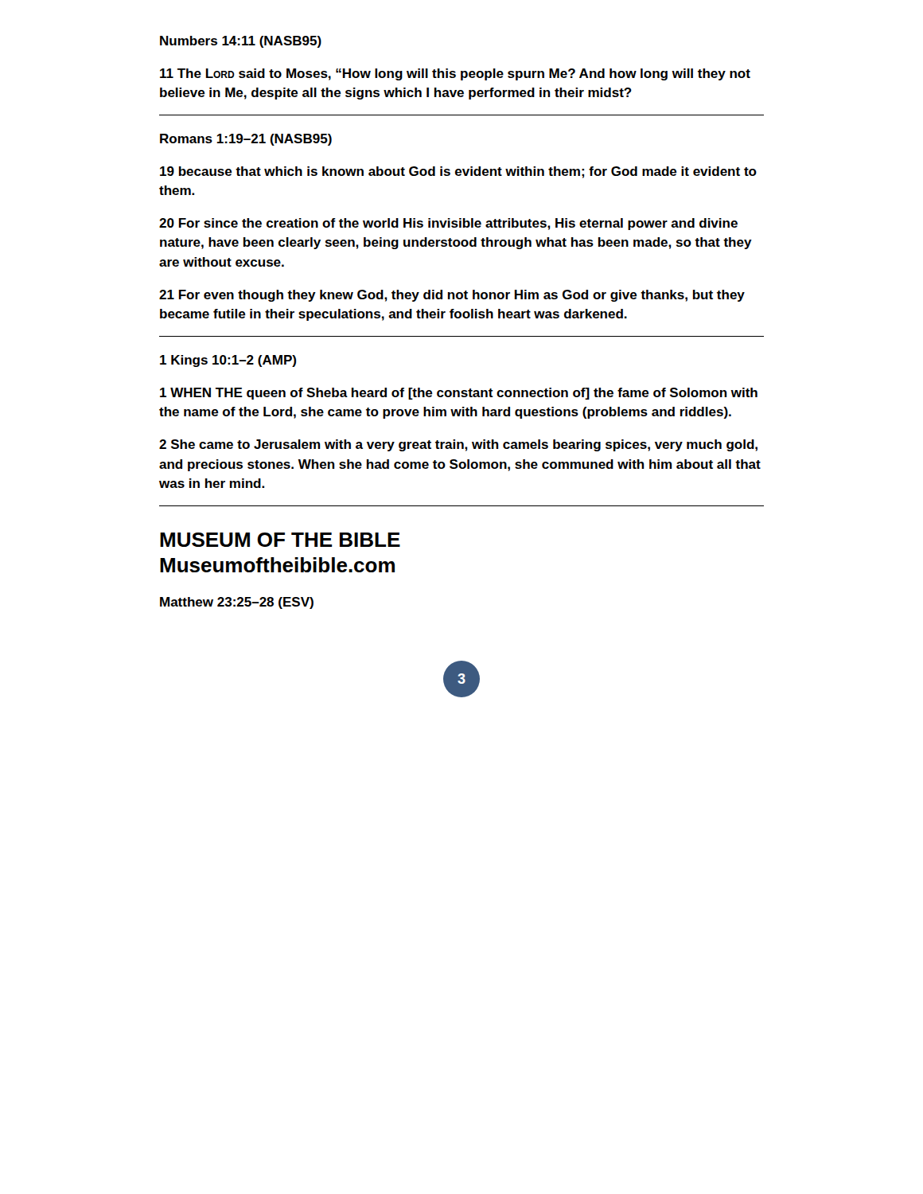Numbers 14:11 (NASB95)
11 The Lord said to Moses, “How long will this people spurn Me? And how long will they not believe in Me, despite all the signs which I have performed in their midst?
Romans 1:19–21 (NASB95)
19 because that which is known about God is evident within them; for God made it evident to them.
20 For since the creation of the world His invisible attributes, His eternal power and divine nature, have been clearly seen, being understood through what has been made, so that they are without excuse.
21 For even though they knew God, they did not honor Him as God or give thanks, but they became futile in their speculations, and their foolish heart was darkened.
1 Kings 10:1–2 (AMP)
1 WHEN THE queen of Sheba heard of [the constant connection of] the fame of Solomon with the name of the Lord, she came to prove him with hard questions (problems and riddles).
2 She came to Jerusalem with a very great train, with camels bearing spices, very much gold, and precious stones. When she had come to Solomon, she communed with him about all that was in her mind.
MUSEUM OF THE BIBLE
Museumoftheibible.com
Matthew 23:25–28 (ESV)
3